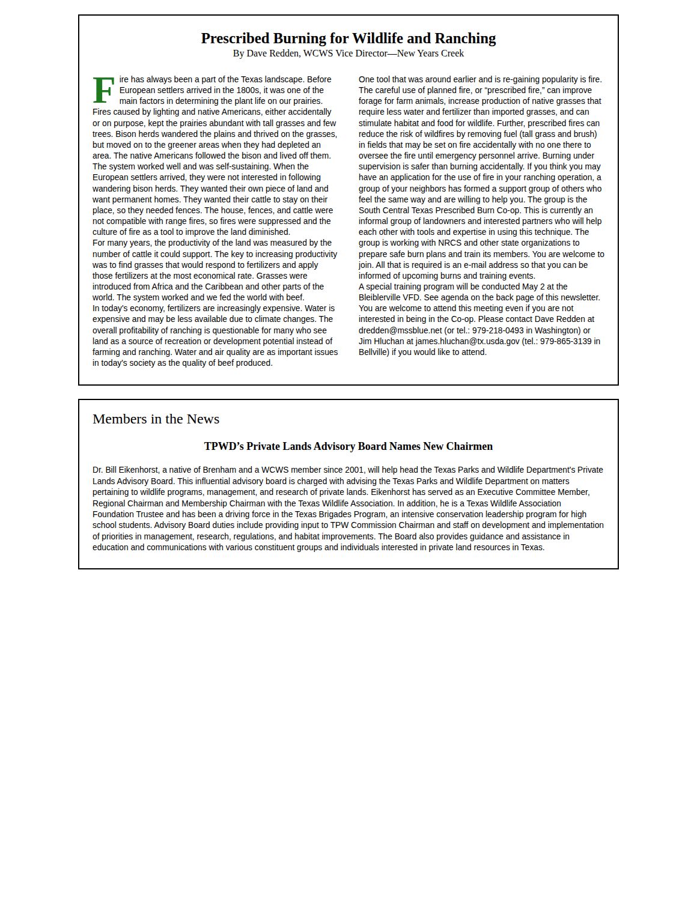Prescribed Burning for Wildlife and Ranching
By Dave Redden, WCWS Vice Director—New Years Creek
Fire has always been a part of the Texas landscape. Before European settlers arrived in the 1800s, it was one of the main factors in determining the plant life on our prairies. Fires caused by lighting and native Americans, either accidentally or on purpose, kept the prairies abundant with tall grasses and few trees. Bison herds wandered the plains and thrived on the grasses, but moved on to the greener areas when they had depleted an area. The native Americans followed the bison and lived off them. The system worked well and was self-sustaining. When the European settlers arrived, they were not interested in following wandering bison herds. They wanted their own piece of land and want permanent homes. They wanted their cattle to stay on their place, so they needed fences. The house, fences, and cattle were not compatible with range fires, so fires were suppressed and the culture of fire as a tool to improve the land diminished.
For many years, the productivity of the land was measured by the number of cattle it could support. The key to increasing productivity was to find grasses that would respond to fertilizers and apply those fertilizers at the most economical rate. Grasses were introduced from Africa and the Caribbean and other parts of the world. The system worked and we fed the world with beef.
In today's economy, fertilizers are increasingly expensive. Water is expensive and may be less available due to climate changes. The overall profitability of ranching is questionable for many who see land as a source of recreation or development potential instead of farming and ranching. Water and air quality are as important issues in today's society as the quality of beef produced.
One tool that was around earlier and is re-gaining popularity is fire. The careful use of planned fire, or “prescribed fire,” can improve forage for farm animals, increase production of native grasses that require less water and fertilizer than imported grasses, and can stimulate habitat and food for wildlife. Further, prescribed fires can reduce the risk of wildfires by removing fuel (tall grass and brush) in fields that may be set on fire accidentally with no one there to oversee the fire until emergency personnel arrive. Burning under supervision is safer than burning accidentally. If you think you may have an application for the use of fire in your ranching operation, a group of your neighbors has formed a support group of others who feel the same way and are willing to help you. The group is the South Central Texas Prescribed Burn Co-op. This is currently an informal group of landowners and interested partners who will help each other with tools and expertise in using this technique. The group is working with NRCS and other state organizations to prepare safe burn plans and train its members. You are welcome to join. All that is required is an e-mail address so that you can be informed of upcoming burns and training events.
A special training program will be conducted May 2 at the Bleiblerville VFD. See agenda on the back page of this newsletter. You are welcome to attend this meeting even if you are not interested in being in the Co-op. Please contact Dave Redden at dredden@mssblue.net (or tel.: 979-218-0493 in Washington) or Jim Hluchan at james.hluchan@tx.usda.gov (tel.: 979-865-3139 in Bellville) if you would like to attend.
Members in the News
TPWD’s Private Lands Advisory Board Names New Chairmen
Dr. Bill Eikenhorst, a native of Brenham and a WCWS member since 2001, will help head the Texas Parks and Wildlife Department's Private Lands Advisory Board. This influential advisory board is charged with advising the Texas Parks and Wildlife Department on matters pertaining to wildlife programs, management, and research of private lands. Eikenhorst has served as an Executive Committee Member, Regional Chairman and Membership Chairman with the Texas Wildlife Association. In addition, he is a Texas Wildlife Association Foundation Trustee and has been a driving force in the Texas Brigades Program, an intensive conservation leadership program for high school students. Advisory Board duties include providing input to TPW Commission Chairman and staff on development and implementation of priorities in management, research, regulations, and habitat improvements. The Board also provides guidance and assistance in education and communications with various constituent groups and individuals interested in private land resources in Texas.